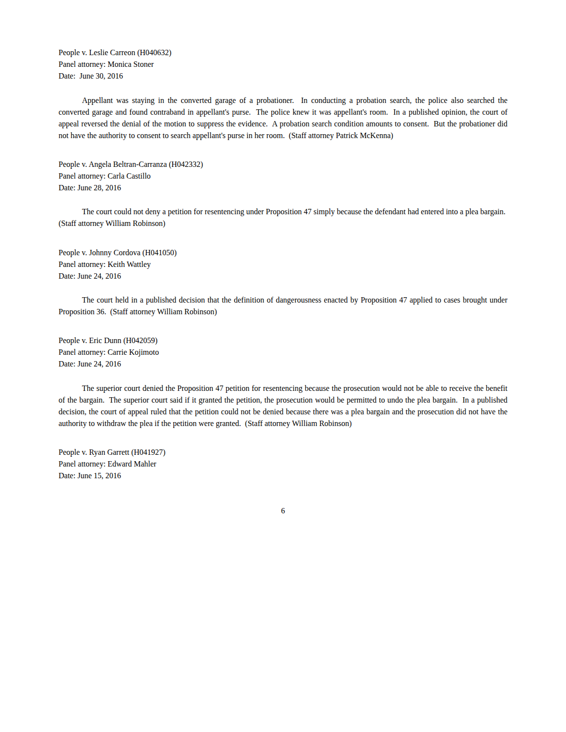People v. Leslie Carreon (H040632)
Panel attorney: Monica Stoner
Date: June 30, 2016
Appellant was staying in the converted garage of a probationer. In conducting a probation search, the police also searched the converted garage and found contraband in appellant's purse. The police knew it was appellant's room. In a published opinion, the court of appeal reversed the denial of the motion to suppress the evidence. A probation search condition amounts to consent. But the probationer did not have the authority to consent to search appellant's purse in her room. (Staff attorney Patrick McKenna)
People v. Angela Beltran-Carranza (H042332)
Panel attorney: Carla Castillo
Date: June 28, 2016
The court could not deny a petition for resentencing under Proposition 47 simply because the defendant had entered into a plea bargain. (Staff attorney William Robinson)
People v. Johnny Cordova (H041050)
Panel attorney: Keith Wattley
Date: June 24, 2016
The court held in a published decision that the definition of dangerousness enacted by Proposition 47 applied to cases brought under Proposition 36. (Staff attorney William Robinson)
People v. Eric Dunn (H042059)
Panel attorney: Carrie Kojimoto
Date: June 24, 2016
The superior court denied the Proposition 47 petition for resentencing because the prosecution would not be able to receive the benefit of the bargain. The superior court said if it granted the petition, the prosecution would be permitted to undo the plea bargain. In a published decision, the court of appeal ruled that the petition could not be denied because there was a plea bargain and the prosecution did not have the authority to withdraw the plea if the petition were granted. (Staff attorney William Robinson)
People v. Ryan Garrett (H041927)
Panel attorney: Edward Mahler
Date: June 15, 2016
6